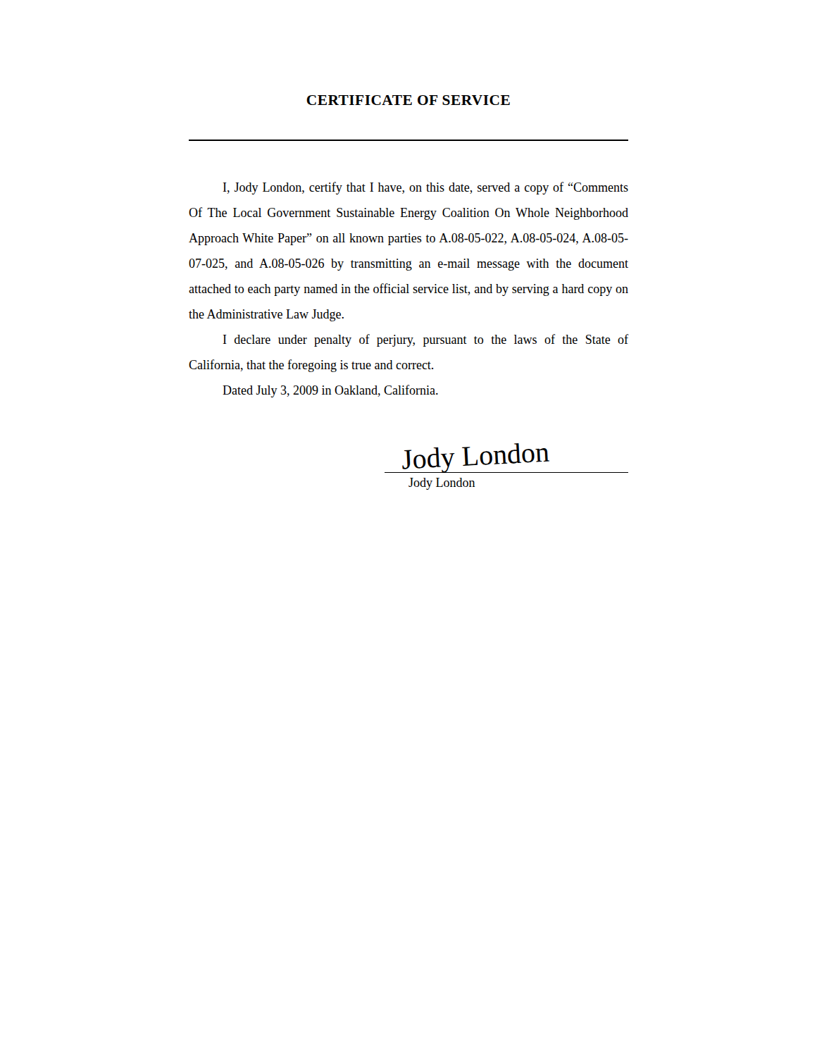CERTIFICATE OF SERVICE
I, Jody London, certify that I have, on this date, served a copy of “Comments Of The Local Government Sustainable Energy Coalition On Whole Neighborhood Approach White Paper” on all known parties to A.08-05-022, A.08-05-024, A.08-05-07-025, and A.08-05-026 by transmitting an e-mail message with the document attached to each party named in the official service list, and by serving a hard copy on the Administrative Law Judge.
I declare under penalty of perjury, pursuant to the laws of the State of California, that the foregoing is true and correct.
Dated July 3, 2009 in Oakland, California.
Jody London
Jody London